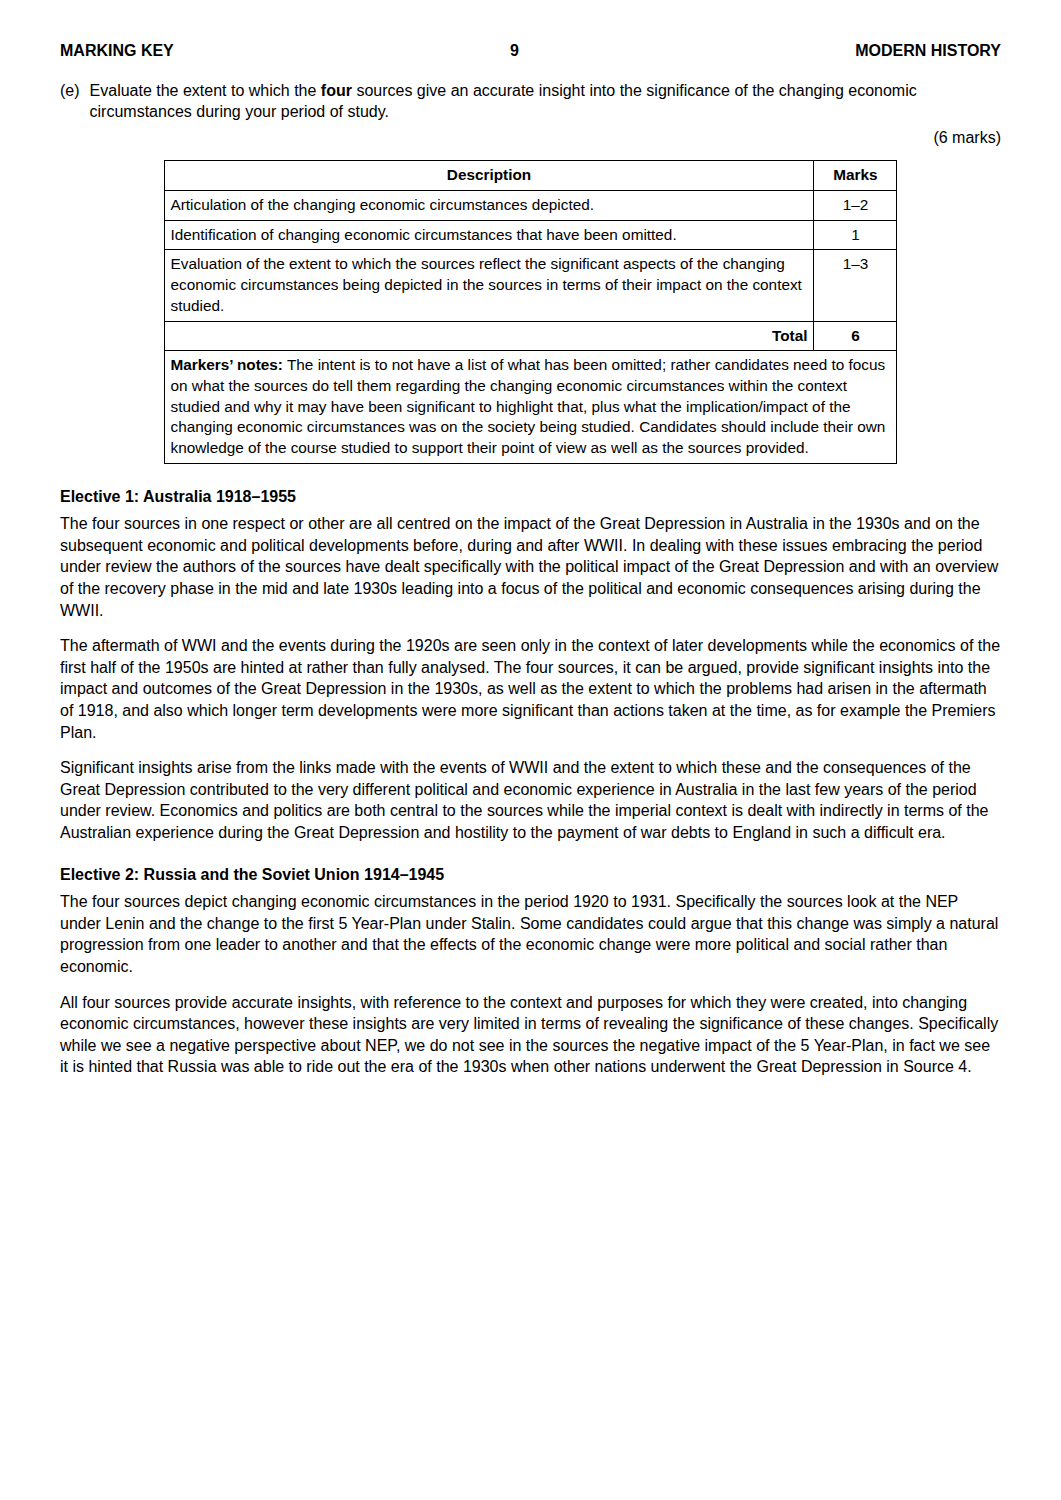MARKING KEY 9 MODERN HISTORY
(e) Evaluate the extent to which the four sources give an accurate insight into the significance of the changing economic circumstances during your period of study.
(6 marks)
| Description | Marks |
| --- | --- |
| Articulation of the changing economic circumstances depicted. | 1–2 |
| Identification of changing economic circumstances that have been omitted. | 1 |
| Evaluation of the extent to which the sources reflect the significant aspects of the changing economic circumstances being depicted in the sources in terms of their impact on the context studied. | 1–3 |
| Total | 6 |
| Markers’ notes: The intent is to not have a list of what has been omitted; rather candidates need to focus on what the sources do tell them regarding the changing economic circumstances within the context studied and why it may have been significant to highlight that, plus what the implication/impact of the changing economic circumstances was on the society being studied. Candidates should include their own knowledge of the course studied to support their point of view as well as the sources provided. |
Elective 1: Australia 1918–1955
The four sources in one respect or other are all centred on the impact of the Great Depression in Australia in the 1930s and on the subsequent economic and political developments before, during and after WWII. In dealing with these issues embracing the period under review the authors of the sources have dealt specifically with the political impact of the Great Depression and with an overview of the recovery phase in the mid and late 1930s leading into a focus of the political and economic consequences arising during the WWII.
The aftermath of WWI and the events during the 1920s are seen only in the context of later developments while the economics of the first half of the 1950s are hinted at rather than fully analysed. The four sources, it can be argued, provide significant insights into the impact and outcomes of the Great Depression in the 1930s, as well as the extent to which the problems had arisen in the aftermath of 1918, and also which longer term developments were more significant than actions taken at the time, as for example the Premiers Plan.
Significant insights arise from the links made with the events of WWII and the extent to which these and the consequences of the Great Depression contributed to the very different political and economic experience in Australia in the last few years of the period under review. Economics and politics are both central to the sources while the imperial context is dealt with indirectly in terms of the Australian experience during the Great Depression and hostility to the payment of war debts to England in such a difficult era.
Elective 2: Russia and the Soviet Union 1914–1945
The four sources depict changing economic circumstances in the period 1920 to 1931. Specifically the sources look at the NEP under Lenin and the change to the first 5 Year-Plan under Stalin. Some candidates could argue that this change was simply a natural progression from one leader to another and that the effects of the economic change were more political and social rather than economic.
All four sources provide accurate insights, with reference to the context and purposes for which they were created, into changing economic circumstances, however these insights are very limited in terms of revealing the significance of these changes. Specifically while we see a negative perspective about NEP, we do not see in the sources the negative impact of the 5 Year-Plan, in fact we see it is hinted that Russia was able to ride out the era of the 1930s when other nations underwent the Great Depression in Source 4.